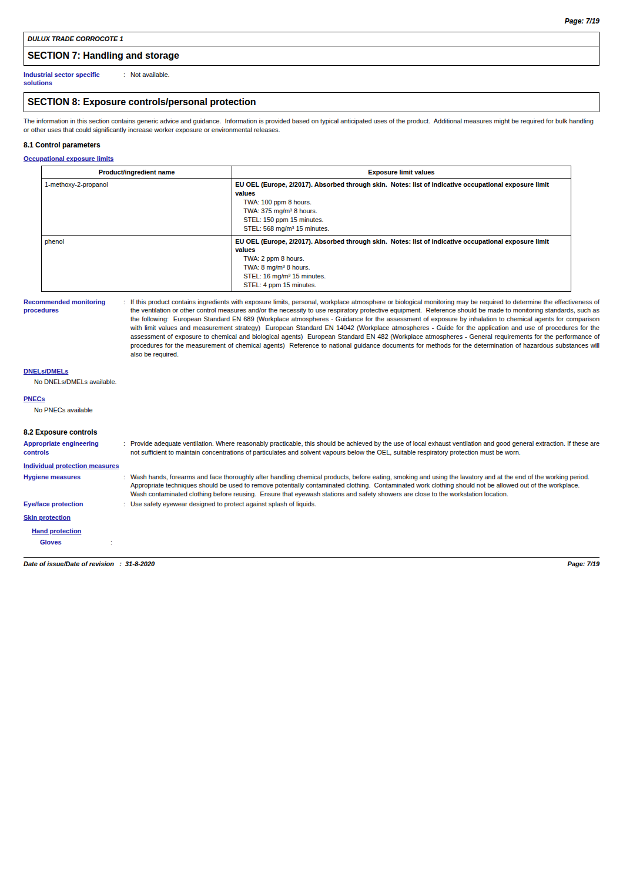Page: 7/19
DULUX TRADE CORROCOTE 1
SECTION 7: Handling and storage
Industrial sector specific solutions
:
Not available.
SECTION 8: Exposure controls/personal protection
The information in this section contains generic advice and guidance. Information is provided based on typical anticipated uses of the product. Additional measures might be required for bulk handling or other uses that could significantly increase worker exposure or environmental releases.
8.1 Control parameters
Occupational exposure limits
| Product/ingredient name | Exposure limit values |
| --- | --- |
| 1-methoxy-2-propanol | EU OEL (Europe, 2/2017). Absorbed through skin. Notes: list of indicative occupational exposure limit values TWA: 100 ppm 8 hours. TWA: 375 mg/m³ 8 hours. STEL: 150 ppm 15 minutes. STEL: 568 mg/m³ 15 minutes. |
| phenol | EU OEL (Europe, 2/2017). Absorbed through skin. Notes: list of indicative occupational exposure limit values TWA: 2 ppm 8 hours. TWA: 8 mg/m³ 8 hours. STEL: 16 mg/m³ 15 minutes. STEL: 4 ppm 15 minutes. |
Recommended monitoring procedures
:
If this product contains ingredients with exposure limits, personal, workplace atmosphere or biological monitoring may be required to determine the effectiveness of the ventilation or other control measures and/or the necessity to use respiratory protective equipment. Reference should be made to monitoring standards, such as the following: European Standard EN 689 (Workplace atmospheres - Guidance for the assessment of exposure by inhalation to chemical agents for comparison with limit values and measurement strategy) European Standard EN 14042 (Workplace atmospheres - Guide for the application and use of procedures for the assessment of exposure to chemical and biological agents) European Standard EN 482 (Workplace atmospheres - General requirements for the performance of procedures for the measurement of chemical agents) Reference to national guidance documents for methods for the determination of hazardous substances will also be required.
DNELs/DMELs
No DNELs/DMELs available.
PNECs
No PNECs available
8.2 Exposure controls
Appropriate engineering controls
:
Provide adequate ventilation. Where reasonably practicable, this should be achieved by the use of local exhaust ventilation and good general extraction. If these are not sufficient to maintain concentrations of particulates and solvent vapours below the OEL, suitable respiratory protection must be worn.
Individual protection measures
Hygiene measures
:
Wash hands, forearms and face thoroughly after handling chemical products, before eating, smoking and using the lavatory and at the end of the working period. Appropriate techniques should be used to remove potentially contaminated clothing. Contaminated work clothing should not be allowed out of the workplace. Wash contaminated clothing before reusing. Ensure that eyewash stations and safety showers are close to the workstation location.
Eye/face protection
:
Use safety eyewear designed to protect against splash of liquids.
Skin protection
Hand protection
Gloves
:
Date of issue/Date of revision : 31-8-2020
Page: 7/19